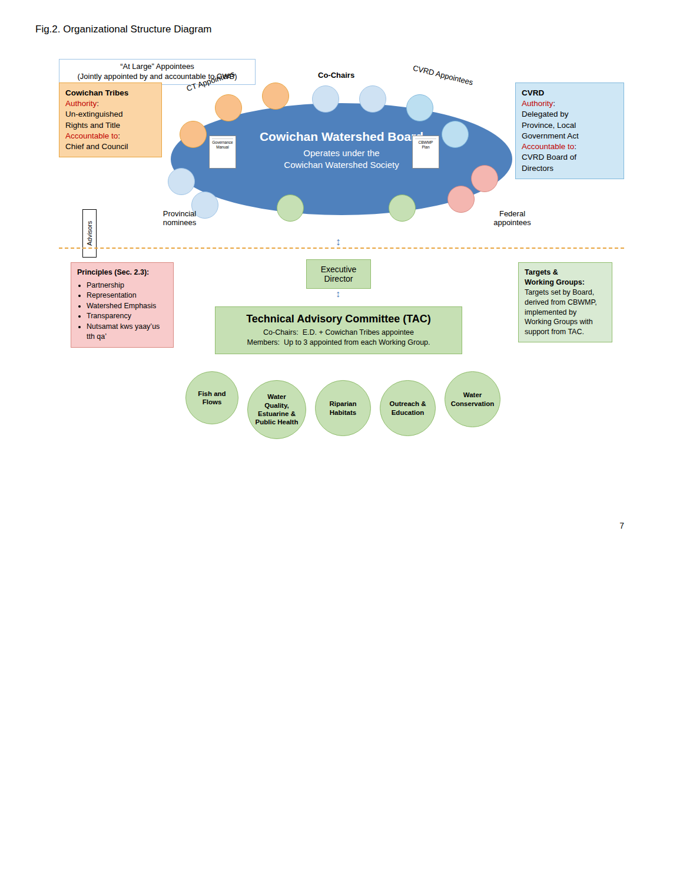Fig.2. Organizational Structure Diagram
Cowichan Tribes
Authority:
Un-extinguished
Rights and Title
Accountable to:
Chief and Council
CVRD
Authority:
Delegated by
Province, Local
Government Act
Accountable to:
CVRD Board of
Directors
Advisors
Cowichan Watershed Board
Operates under the
Cowichan Watershed Society
Governance
Manual
CBWMP
Plan
CT Appointees
CVRD Appointees
Co-Chairs
Provincial
nominees
Federal
appointees
“At Large” Appointees
(Jointly appointed by and accountable to CWB)
↕
Principles (Sec. 2.3):
Partnership
Representation
Watershed Emphasis
Transparency
Nutsamat kws yaay’us tth qa’
Executive
Director
↕
Technical Advisory Committee (TAC)
Co-Chairs: E.D. + Cowichan Tribes appointee
Members: Up to 3 appointed from each Working Group.
Targets &
Working Groups:
Targets set by Board,
derived from CBWMP,
implemented by
Working Groups with
support from TAC.
Fish and
Flows
Water
Quality,
Estuarine &
Public Health
Riparian
Habitats
Outreach &
Education
Water
Conservation
7